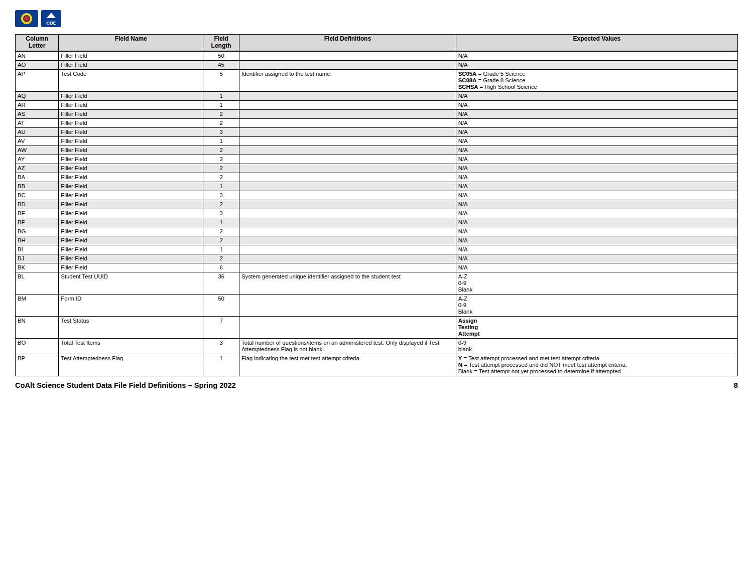CDE
| Column Letter | Field Name | Field Length | Field Definitions | Expected Values |
| --- | --- | --- | --- | --- |
| AN | Filler Field | 50 | | N/A |
| AO | Filler Field | 45 | | N/A |
| AP | Test Code | 5 | Identifier assigned to the test name. | SC05A = Grade 5 Science SC08A = Grade 8 Science SCHSA = High School Science |
| AQ | Filler Field | 1 | | N/A |
| AR | Filler Field | 1 | | N/A |
| AS | Filler Field | 2 | | N/A |
| AT | Filler Field | 2 | | N/A |
| AU | Filler Field | 3 | | N/A |
| AV | Filler Field | 1 | | N/A |
| AW | Filler Field | 2 | | N/A |
| AY | Filler Field | 2 | | N/A |
| AZ | Filler Field | 2 | | N/A |
| BA | Filler Field | 2 | | N/A |
| BB | Filler Field | 1 | | N/A |
| BC | Filler Field | 3 | | N/A |
| BD | Filler Field | 2 | | N/A |
| BE | Filler Field | 3 | | N/A |
| BF | Filler Field | 1 | | N/A |
| BG | Filler Field | 2 | | N/A |
| BH | Filler Field | 2 | | N/A |
| BI | Filler Field | 1 | | N/A |
| BJ | Filler Field | 2 | | N/A |
| BK | Filler Field | 6 | | N/A |
| BL | Student Test UUID | 36 | System generated unique identifier assigned to the student test | A-Z 0-9 Blank |
| BM | Form ID | 50 | | A-Z 0-9 Blank |
| BN | Test Status | 7 | | Assign Testing Attempt |
| BO | Total Test Items | 3 | Total number of questions/items on an administered test. Only displayed if Test Attemptedness Flag is not blank. | 0-9 blank |
| BP | Test Attemptedness Flag | 1 | Flag indicating the test met test attempt criteria. | Y = Test attempt processed and met test attempt criteria. N = Test attempt processed and did NOT meet test attempt criteria. Blank = Test attempt not yet processed to determine if attempted. |
CoAlt Science Student Data File Field Definitions – Spring 2022 8